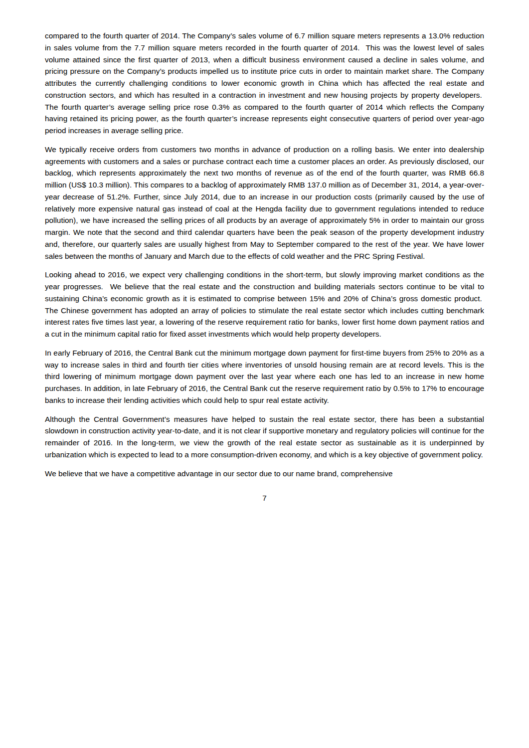compared to the fourth quarter of 2014. The Company’s sales volume of 6.7 million square meters represents a 13.0% reduction in sales volume from the 7.7 million square meters recorded in the fourth quarter of 2014. This was the lowest level of sales volume attained since the first quarter of 2013, when a difficult business environment caused a decline in sales volume, and pricing pressure on the Company’s products impelled us to institute price cuts in order to maintain market share. The Company attributes the currently challenging conditions to lower economic growth in China which has affected the real estate and construction sectors, and which has resulted in a contraction in investment and new housing projects by property developers. The fourth quarter’s average selling price rose 0.3% as compared to the fourth quarter of 2014 which reflects the Company having retained its pricing power, as the fourth quarter’s increase represents eight consecutive quarters of period over year-ago period increases in average selling price.
We typically receive orders from customers two months in advance of production on a rolling basis. We enter into dealership agreements with customers and a sales or purchase contract each time a customer places an order. As previously disclosed, our backlog, which represents approximately the next two months of revenue as of the end of the fourth quarter, was RMB 66.8 million (US$ 10.3 million). This compares to a backlog of approximately RMB 137.0 million as of December 31, 2014, a year-over-year decrease of 51.2%. Further, since July 2014, due to an increase in our production costs (primarily caused by the use of relatively more expensive natural gas instead of coal at the Hengda facility due to government regulations intended to reduce pollution), we have increased the selling prices of all products by an average of approximately 5% in order to maintain our gross margin. We note that the second and third calendar quarters have been the peak season of the property development industry and, therefore, our quarterly sales are usually highest from May to September compared to the rest of the year. We have lower sales between the months of January and March due to the effects of cold weather and the PRC Spring Festival.
Looking ahead to 2016, we expect very challenging conditions in the short-term, but slowly improving market conditions as the year progresses. We believe that the real estate and the construction and building materials sectors continue to be vital to sustaining China’s economic growth as it is estimated to comprise between 15% and 20% of China’s gross domestic product. The Chinese government has adopted an array of policies to stimulate the real estate sector which includes cutting benchmark interest rates five times last year, a lowering of the reserve requirement ratio for banks, lower first home down payment ratios and a cut in the minimum capital ratio for fixed asset investments which would help property developers.
In early February of 2016, the Central Bank cut the minimum mortgage down payment for first-time buyers from 25% to 20% as a way to increase sales in third and fourth tier cities where inventories of unsold housing remain are at record levels. This is the third lowering of minimum mortgage down payment over the last year where each one has led to an increase in new home purchases. In addition, in late February of 2016, the Central Bank cut the reserve requirement ratio by 0.5% to 17% to encourage banks to increase their lending activities which could help to spur real estate activity.
Although the Central Government’s measures have helped to sustain the real estate sector, there has been a substantial slowdown in construction activity year-to-date, and it is not clear if supportive monetary and regulatory policies will continue for the remainder of 2016. In the long-term, we view the growth of the real estate sector as sustainable as it is underpinned by urbanization which is expected to lead to a more consumption-driven economy, and which is a key objective of government policy.
We believe that we have a competitive advantage in our sector due to our name brand, comprehensive
7